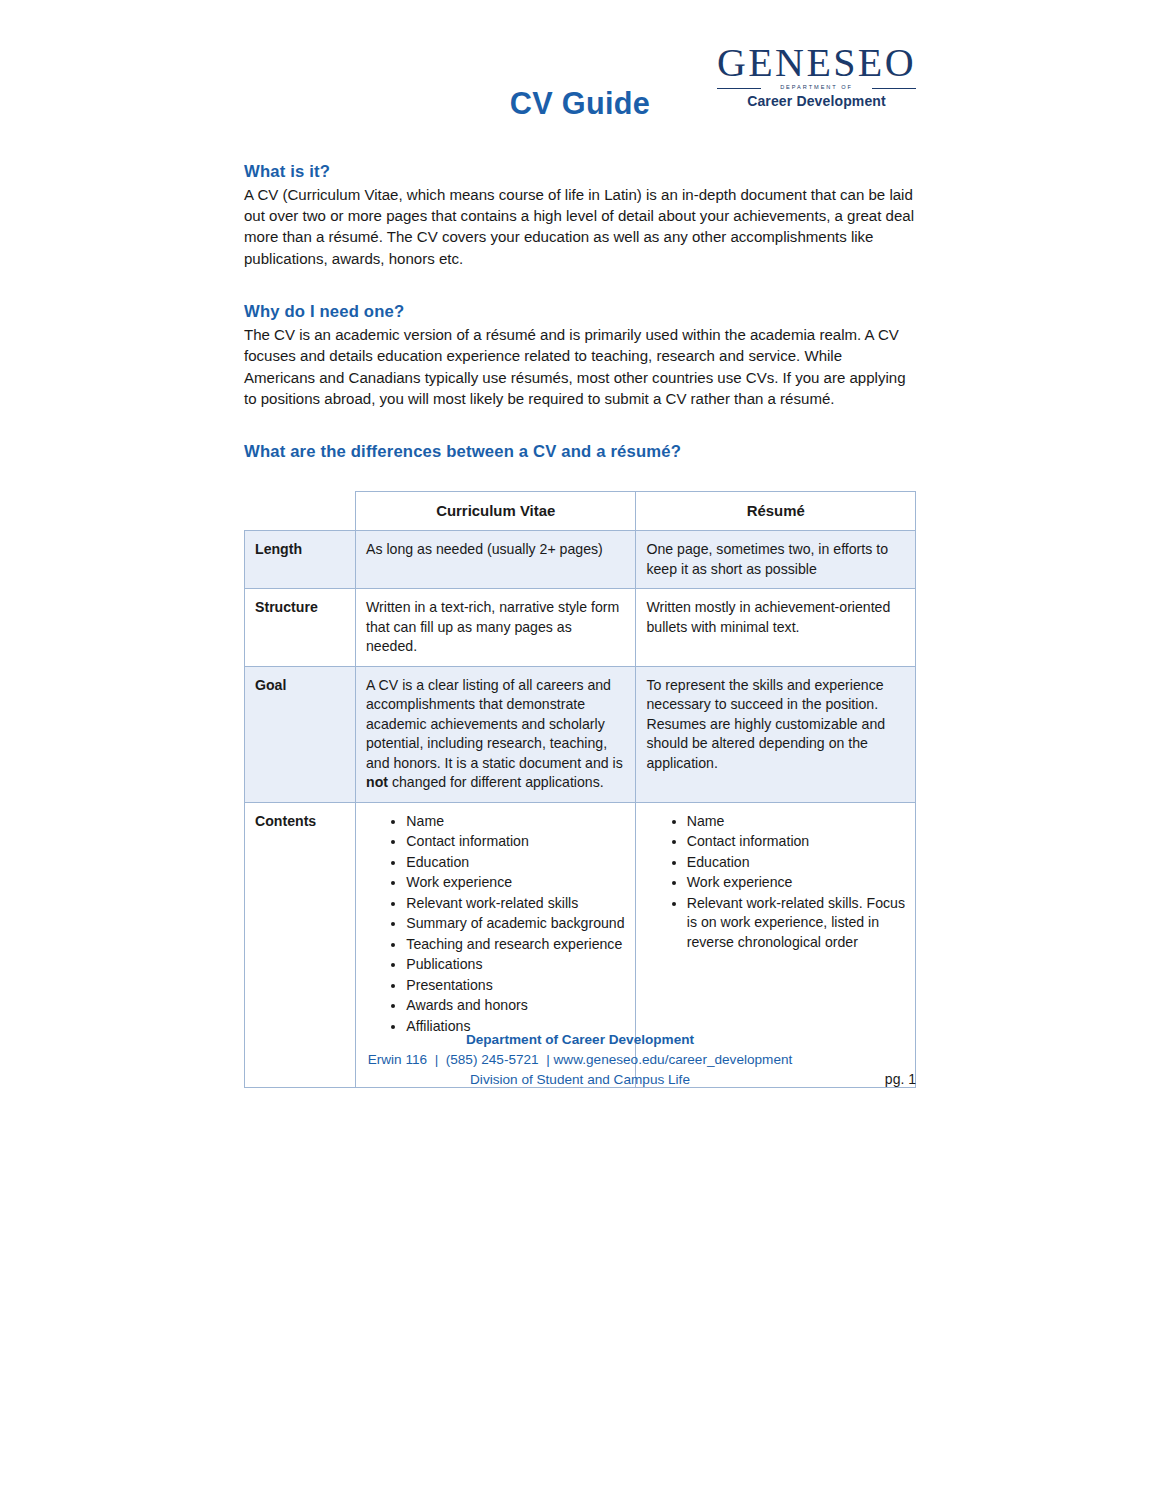GENESEO
DEPARTMENT OF
Career Development
CV Guide
What is it?
A CV (Curriculum Vitae, which means course of life in Latin) is an in-depth document that can be laid out over two or more pages that contains a high level of detail about your achievements, a great deal more than a résumé. The CV covers your education as well as any other accomplishments like publications, awards, honors etc.
Why do I need one?
The CV is an academic version of a résumé and is primarily used within the academia realm. A CV focuses and details education experience related to teaching, research and service. While Americans and Canadians typically use résumés, most other countries use CVs. If you are applying to positions abroad, you will most likely be required to submit a CV rather than a résumé.
What are the differences between a CV and a résumé?
| | Curriculum Vitae | Résumé |
| --- | --- | --- |
| Length | As long as needed (usually 2+ pages) | One page, sometimes two, in efforts to keep it as short as possible |
| Structure | Written in a text-rich, narrative style form that can fill up as many pages as needed. | Written mostly in achievement-oriented bullets with minimal text. |
| Goal | A CV is a clear listing of all careers and accomplishments that demonstrate academic achievements and scholarly potential, including research, teaching, and honors. It is a static document and is not changed for different applications. | To represent the skills and experience necessary to succeed in the position. Resumes are highly customizable and should be altered depending on the application. |
| Contents | Name Contact information Education Work experience Relevant work-related skills Summary of academic background Teaching and research experience Publications Presentations Awards and honors Affiliations | Name Contact information Education Work experience Relevant work-related skills. Focus is on work experience, listed in reverse chronological order |
Department of Career Development
Erwin 116 | (585) 245-5721 | www.geneseo.edu/career_development
Division of Student and Campus Life
pg. 1